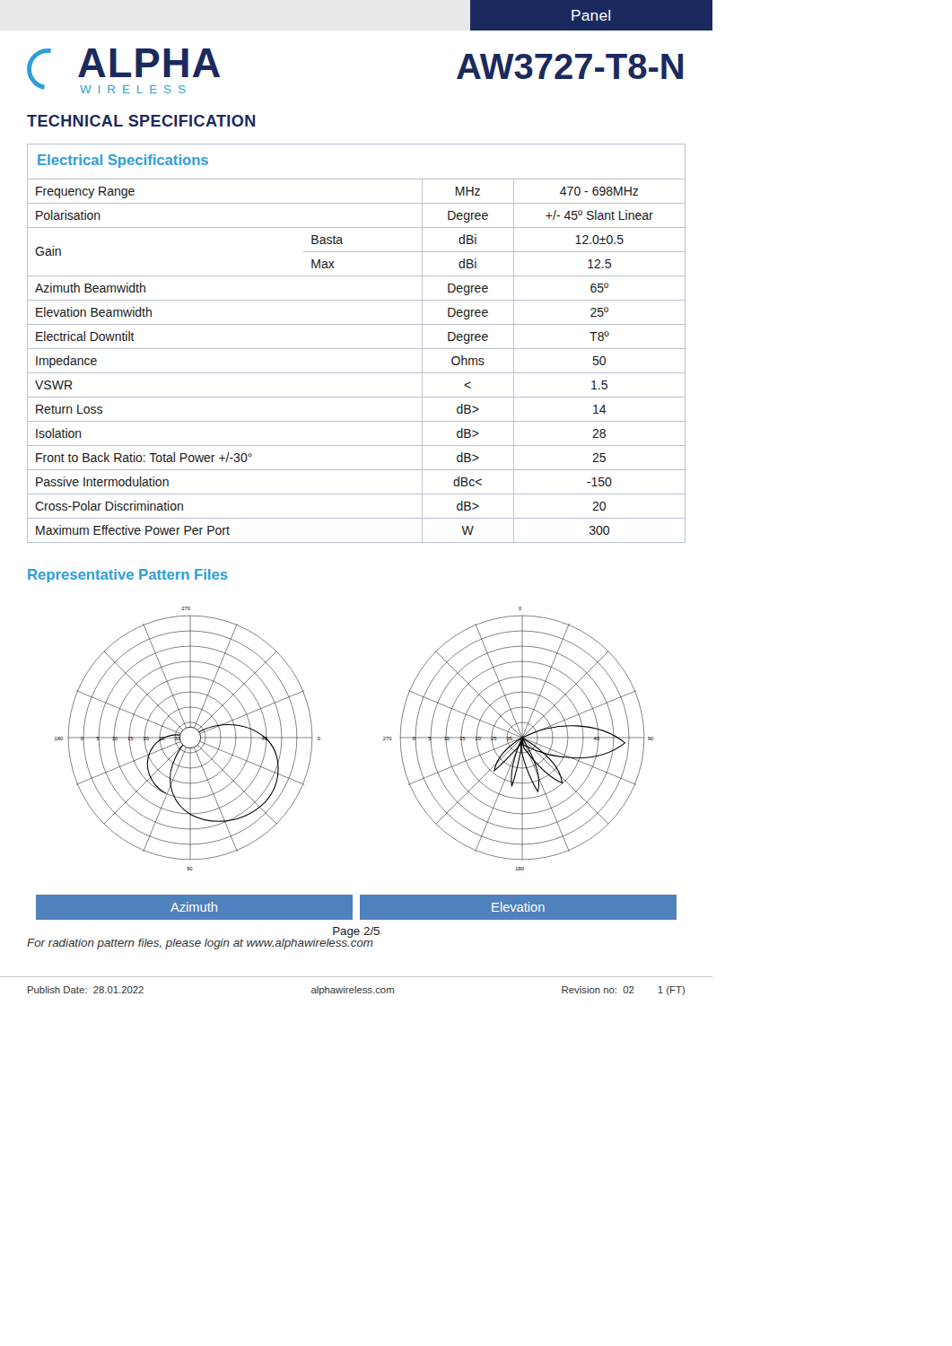Panel
ALPHA
WIRELESS
AW3727-T8-N
TECHNICAL SPECIFICATION
Electrical Specifications
| Frequency Range | MHz | 470 - 698MHz |
| Polarisation | Degree | +/- 45º Slant Linear |
| Gain | Basta | dBi | 12.0±0.5 |
| Max | dBi | 12.5 |
| Azimuth Beamwidth | Degree | 65º |
| Elevation Beamwidth | Degree | 25º |
| Electrical Downtilt | Degree | T8º |
| Impedance | Ohms | 50 |
| VSWR | < | 1.5 |
| Return Loss | dB> | 14 |
| Isolation | dB> | 28 |
| Front to Back Ratio: Total Power +/-30° | dB> | 25 |
| Passive Intermodulation | dBc< | -150 |
| Cross-Polar Discrimination | dB> | 20 |
| Maximum Effective Power Per Port | W | 300 |
Representative Pattern Files
270 90 180 0 0 5 10 15 20 25 30 40
0 . 180 270 90 0 5 10 15 20 25 35 40
Azimuth
Elevation
For radiation pattern files, please login at www.alphawireless.com
Page 2/5
Publish Date: 28.01.2022
alphawireless.com
Revision no: 021 (FT)